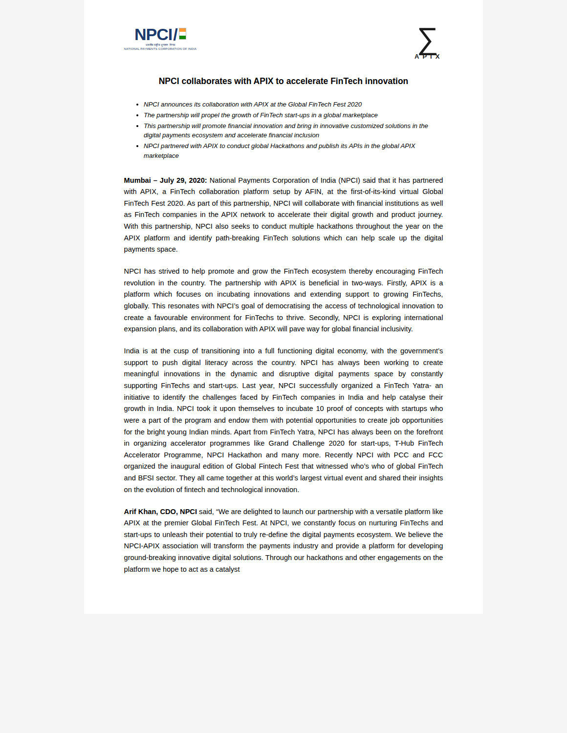NPCI/
भारतीय राष्ट्रीय भुगतान निगम
NATIONAL PAYMENTS CORPORATION OF INDIA
∑
APIX
NPCI collaborates with APIX to accelerate FinTech innovation
NPCI announces its collaboration with APIX at the Global FinTech Fest 2020
The partnership will propel the growth of FinTech start-ups in a global marketplace
This partnership will promote financial innovation and bring in innovative customized solutions in the digital payments ecosystem and accelerate financial inclusion
NPCI partnered with APIX to conduct global Hackathons and publish its APIs in the global APIX marketplace
Mumbai – July 29, 2020: National Payments Corporation of India (NPCI) said that it has partnered with APIX, a FinTech collaboration platform setup by AFIN, at the first-of-its-kind virtual Global FinTech Fest 2020. As part of this partnership, NPCI will collaborate with financial institutions as well as FinTech companies in the APIX network to accelerate their digital growth and product journey. With this partnership, NPCI also seeks to conduct multiple hackathons throughout the year on the APIX platform and identify path-breaking FinTech solutions which can help scale up the digital payments space.
NPCI has strived to help promote and grow the FinTech ecosystem thereby encouraging FinTech revolution in the country. The partnership with APIX is beneficial in two-ways. Firstly, APIX is a platform which focuses on incubating innovations and extending support to growing FinTechs, globally. This resonates with NPCI’s goal of democratising the access of technological innovation to create a favourable environment for FinTechs to thrive. Secondly, NPCI is exploring international expansion plans, and its collaboration with APIX will pave way for global financial inclusivity.
India is at the cusp of transitioning into a full functioning digital economy, with the government’s support to push digital literacy across the country. NPCI has always been working to create meaningful innovations in the dynamic and disruptive digital payments space by constantly supporting FinTechs and start-ups. Last year, NPCI successfully organized a FinTech Yatra- an initiative to identify the challenges faced by FinTech companies in India and help catalyse their growth in India. NPCI took it upon themselves to incubate 10 proof of concepts with startups who were a part of the program and endow them with potential opportunities to create job opportunities for the bright young Indian minds. Apart from FinTech Yatra, NPCI has always been on the forefront in organizing accelerator programmes like Grand Challenge 2020 for start-ups, T-Hub FinTech Accelerator Programme, NPCI Hackathon and many more. Recently NPCI with PCC and FCC organized the inaugural edition of Global Fintech Fest that witnessed who’s who of global FinTech and BFSI sector. They all came together at this world’s largest virtual event and shared their insights on the evolution of fintech and technological innovation.
Arif Khan, CDO, NPCI said, “We are delighted to launch our partnership with a versatile platform like APIX at the premier Global FinTech Fest. At NPCI, we constantly focus on nurturing FinTechs and start-ups to unleash their potential to truly re-define the digital payments ecosystem. We believe the NPCI-APIX association will transform the payments industry and provide a platform for developing ground-breaking innovative digital solutions. Through our hackathons and other engagements on the platform we hope to act as a catalyst